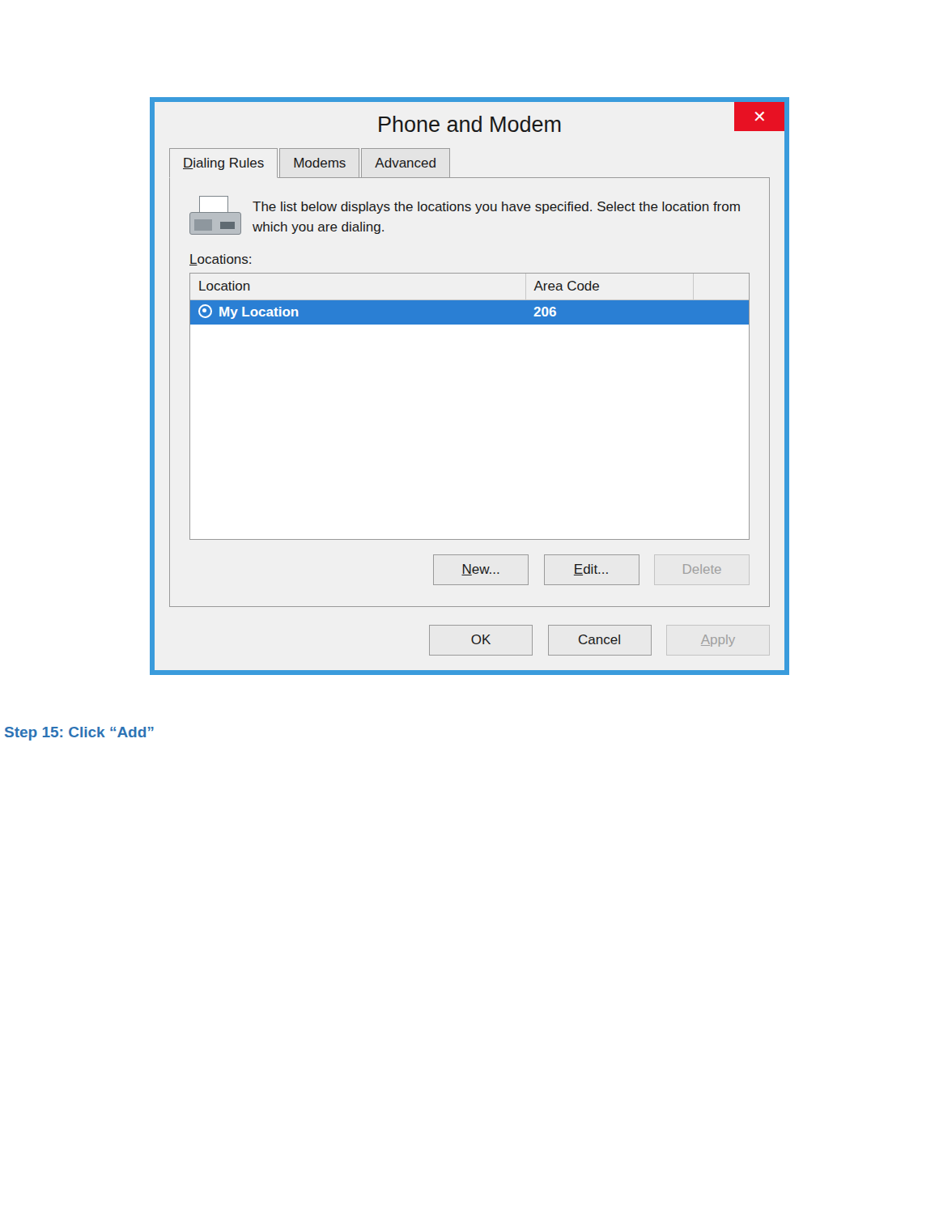✕
Phone and Modem
Dialing Rules Modems Advanced
The list below displays the locations you have specified. Select the location from which you are dialing.
Locations:
| Location | Area Code | |
| --- | --- | --- |
| My Location | 206 | |
New... Edit... Delete
OK Cancel Apply
Step 15: Click “Add”